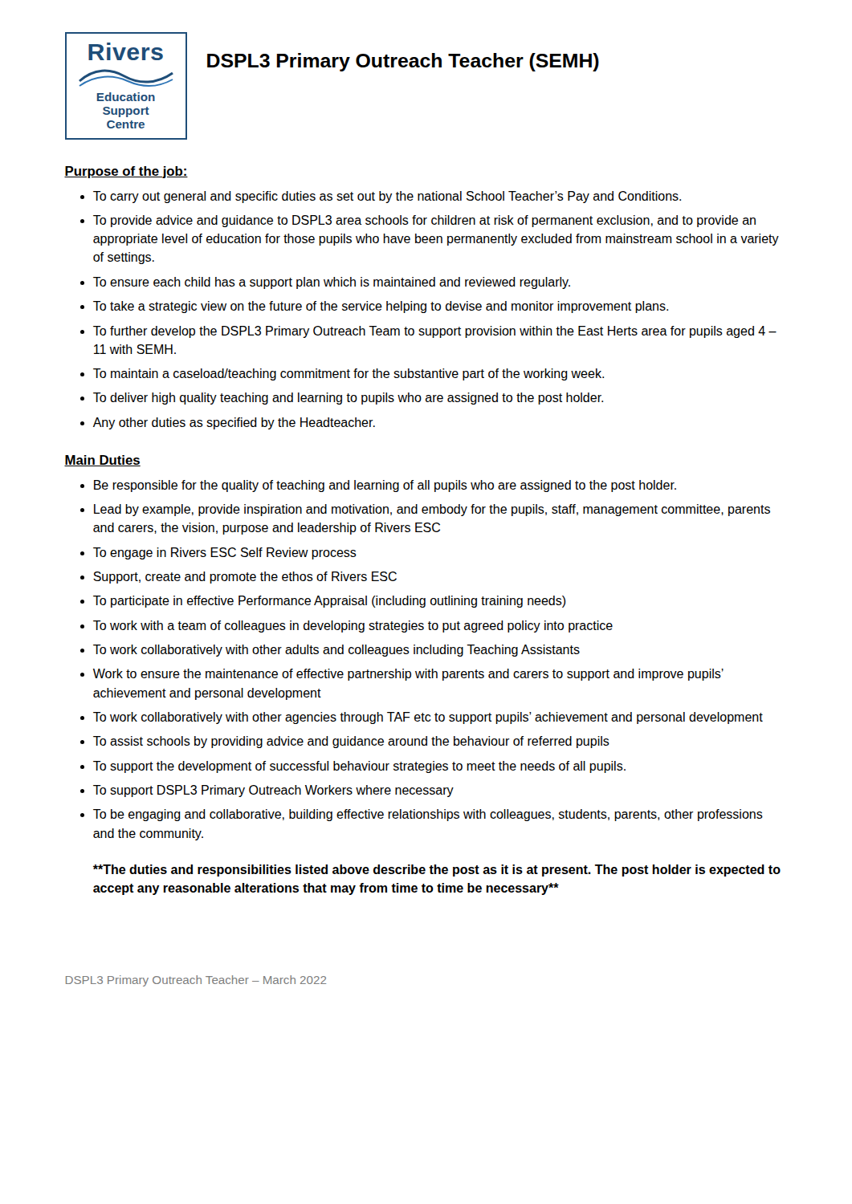Rivers
Education
Support
Centre
DSPL3 Primary Outreach Teacher (SEMH)
Purpose of the job:
To carry out general and specific duties as set out by the national School Teacher’s Pay and Conditions.
To provide advice and guidance to DSPL3 area schools for children at risk of permanent exclusion, and to provide an appropriate level of education for those pupils who have been permanently excluded from mainstream school in a variety of settings.
To ensure each child has a support plan which is maintained and reviewed regularly.
To take a strategic view on the future of the service helping to devise and monitor improvement plans.
To further develop the DSPL3 Primary Outreach Team to support provision within the East Herts area for pupils aged 4 – 11 with SEMH.
To maintain a caseload/teaching commitment for the substantive part of the working week.
To deliver high quality teaching and learning to pupils who are assigned to the post holder.
Any other duties as specified by the Headteacher.
Main Duties
Be responsible for the quality of teaching and learning of all pupils who are assigned to the post holder.
Lead by example, provide inspiration and motivation, and embody for the pupils, staff, management committee, parents and carers, the vision, purpose and leadership of Rivers ESC
To engage in Rivers ESC Self Review process
Support, create and promote the ethos of Rivers ESC
To participate in effective Performance Appraisal (including outlining training needs)
To work with a team of colleagues in developing strategies to put agreed policy into practice
To work collaboratively with other adults and colleagues including Teaching Assistants
Work to ensure the maintenance of effective partnership with parents and carers to support and improve pupils’ achievement and personal development
To work collaboratively with other agencies through TAF etc to support pupils’ achievement and personal development
To assist schools by providing advice and guidance around the behaviour of referred pupils
To support the development of successful behaviour strategies to meet the needs of all pupils.
To support DSPL3 Primary Outreach Workers where necessary
To be engaging and collaborative, building effective relationships with colleagues, students, parents, other professions and the community.
**The duties and responsibilities listed above describe the post as it is at present. The post holder is expected to accept any reasonable alterations that may from time to time be necessary**
DSPL3 Primary Outreach Teacher – March 2022